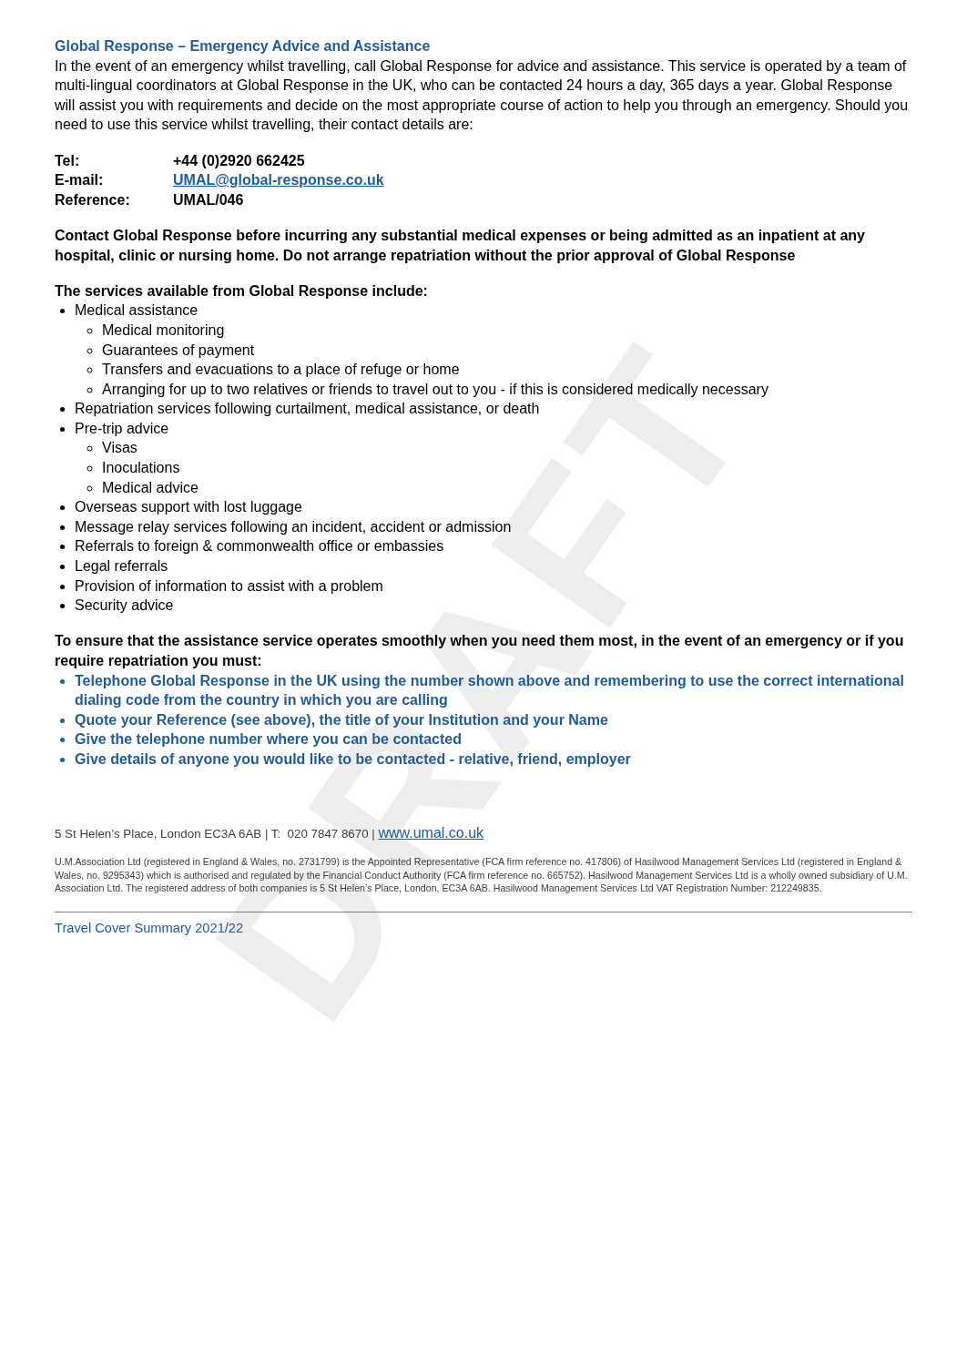DRAFT
Global Response – Emergency Advice and Assistance
In the event of an emergency whilst travelling, call Global Response for advice and assistance. This service is operated by a team of multi-lingual coordinators at Global Response in the UK, who can be contacted 24 hours a day, 365 days a year. Global Response will assist you with requirements and decide on the most appropriate course of action to help you through an emergency. Should you need to use this service whilst travelling, their contact details are:
| Tel: | +44 (0)2920 662425 |
| E-mail: | UMAL@global-response.co.uk |
| Reference: | UMAL/046 |
Contact Global Response before incurring any substantial medical expenses or being admitted as an inpatient at any hospital, clinic or nursing home. Do not arrange repatriation without the prior approval of Global Response
The services available from Global Response include:
Medical assistance
Medical monitoring
Guarantees of payment
Transfers and evacuations to a place of refuge or home
Arranging for up to two relatives or friends to travel out to you - if this is considered medically necessary
Repatriation services following curtailment, medical assistance, or death
Pre-trip advice
Visas
Inoculations
Medical advice
Overseas support with lost luggage
Message relay services following an incident, accident or admission
Referrals to foreign & commonwealth office or embassies
Legal referrals
Provision of information to assist with a problem
Security advice
To ensure that the assistance service operates smoothly when you need them most, in the event of an emergency or if you require repatriation you must:
Telephone Global Response in the UK using the number shown above and remembering to use the correct international dialing code from the country in which you are calling
Quote your Reference (see above), the title of your Institution and your Name
Give the telephone number where you can be contacted
Give details of anyone you would like to be contacted - relative, friend, employer
5 St Helen’s Place, London EC3A 6AB | T: 020 7847 8670 | www.umal.co.uk
U.M.Association Ltd (registered in England & Wales, no. 2731799) is the Appointed Representative (FCA firm reference no. 417806) of Hasilwood Management Services Ltd (registered in England & Wales, no. 9295343) which is authorised and regulated by the Financial Conduct Authority (FCA firm reference no. 665752). Hasilwood Management Services Ltd is a wholly owned subsidiary of U.M. Association Ltd. The registered address of both companies is 5 St Helen’s Place, London, EC3A 6AB. Hasilwood Management Services Ltd VAT Registration Number: 212249835.
Travel Cover Summary 2021/22